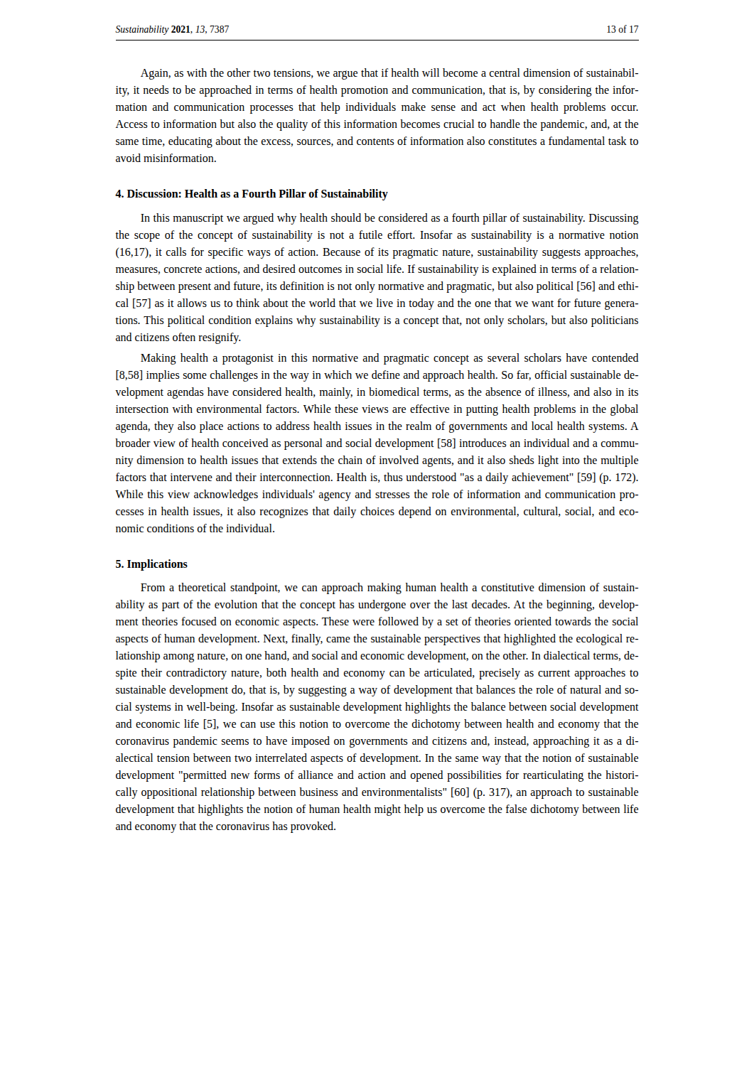Sustainability 2021, 13, 7387
13 of 17
Again, as with the other two tensions, we argue that if health will become a central dimension of sustainability, it needs to be approached in terms of health promotion and communication, that is, by considering the information and communication processes that help individuals make sense and act when health problems occur. Access to information but also the quality of this information becomes crucial to handle the pandemic, and, at the same time, educating about the excess, sources, and contents of information also constitutes a fundamental task to avoid misinformation.
4. Discussion: Health as a Fourth Pillar of Sustainability
In this manuscript we argued why health should be considered as a fourth pillar of sustainability. Discussing the scope of the concept of sustainability is not a futile effort. Insofar as sustainability is a normative notion (16,17), it calls for specific ways of action. Because of its pragmatic nature, sustainability suggests approaches, measures, concrete actions, and desired outcomes in social life. If sustainability is explained in terms of a relationship between present and future, its definition is not only normative and pragmatic, but also political [56] and ethical [57] as it allows us to think about the world that we live in today and the one that we want for future generations. This political condition explains why sustainability is a concept that, not only scholars, but also politicians and citizens often resignify.
Making health a protagonist in this normative and pragmatic concept as several scholars have contended [8,58] implies some challenges in the way in which we define and approach health. So far, official sustainable development agendas have considered health, mainly, in biomedical terms, as the absence of illness, and also in its intersection with environmental factors. While these views are effective in putting health problems in the global agenda, they also place actions to address health issues in the realm of governments and local health systems. A broader view of health conceived as personal and social development [58] introduces an individual and a community dimension to health issues that extends the chain of involved agents, and it also sheds light into the multiple factors that intervene and their interconnection. Health is, thus understood "as a daily achievement" [59] (p. 172). While this view acknowledges individuals' agency and stresses the role of information and communication processes in health issues, it also recognizes that daily choices depend on environmental, cultural, social, and economic conditions of the individual.
5. Implications
From a theoretical standpoint, we can approach making human health a constitutive dimension of sustainability as part of the evolution that the concept has undergone over the last decades. At the beginning, development theories focused on economic aspects. These were followed by a set of theories oriented towards the social aspects of human development. Next, finally, came the sustainable perspectives that highlighted the ecological relationship among nature, on one hand, and social and economic development, on the other. In dialectical terms, despite their contradictory nature, both health and economy can be articulated, precisely as current approaches to sustainable development do, that is, by suggesting a way of development that balances the role of natural and social systems in well-being. Insofar as sustainable development highlights the balance between social development and economic life [5], we can use this notion to overcome the dichotomy between health and economy that the coronavirus pandemic seems to have imposed on governments and citizens and, instead, approaching it as a dialectical tension between two interrelated aspects of development. In the same way that the notion of sustainable development "permitted new forms of alliance and action and opened possibilities for rearticulating the historically oppositional relationship between business and environmentalists" [60] (p. 317), an approach to sustainable development that highlights the notion of human health might help us overcome the false dichotomy between life and economy that the coronavirus has provoked.